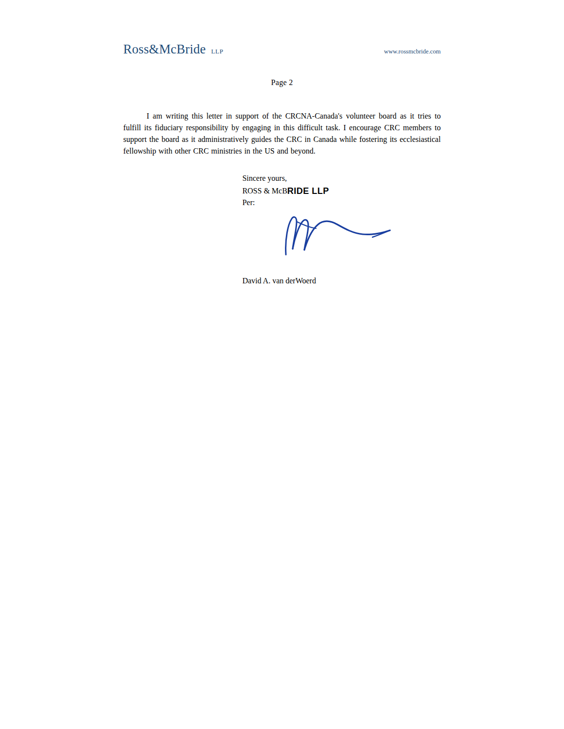Ross&McBride LLP
www.rossmcbride.com
Page 2
I am writing this letter in support of the CRCNA-Canada's volunteer board as it tries to fulfill its fiduciary responsibility by engaging in this difficult task. I encourage CRC members to support the board as it administratively guides the CRC in Canada while fostering its ecclesiastical fellowship with other CRC ministries in the US and beyond.
Sincere yours,
ROSS & McBRIDE LLP
Per:
David A. van derWoerd